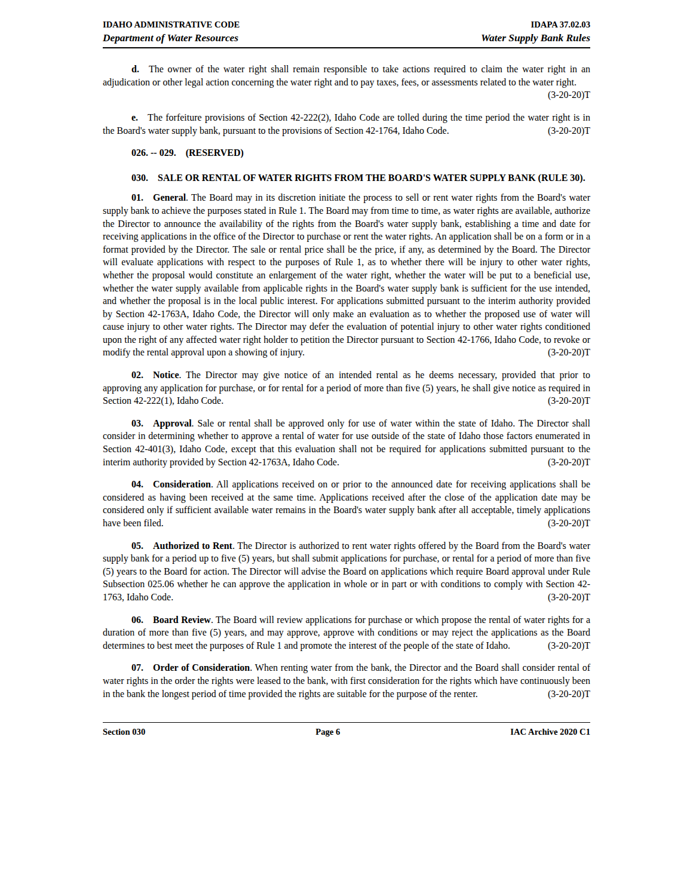IDAHO ADMINISTRATIVE CODE
Department of Water Resources
IDAPA 37.02.03
Water Supply Bank Rules
d. The owner of the water right shall remain responsible to take actions required to claim the water right in an adjudication or other legal action concerning the water right and to pay taxes, fees, or assessments related to the water right.(3-20-20)T
e. The forfeiture provisions of Section 42-222(2), Idaho Code are tolled during the time period the water right is in the Board's water supply bank, pursuant to the provisions of Section 42-1764, Idaho Code.(3-20-20)T
026. -- 029. (RESERVED)
030. SALE OR RENTAL OF WATER RIGHTS FROM THE BOARD'S WATER SUPPLY BANK (RULE 30).
01. General. The Board may in its discretion initiate the process to sell or rent water rights from the Board's water supply bank to achieve the purposes stated in Rule 1. The Board may from time to time, as water rights are available, authorize the Director to announce the availability of the rights from the Board's water supply bank, establishing a time and date for receiving applications in the office of the Director to purchase or rent the water rights. An application shall be on a form or in a format provided by the Director. The sale or rental price shall be the price, if any, as determined by the Board. The Director will evaluate applications with respect to the purposes of Rule 1, as to whether there will be injury to other water rights, whether the proposal would constitute an enlargement of the water right, whether the water will be put to a beneficial use, whether the water supply available from applicable rights in the Board's water supply bank is sufficient for the use intended, and whether the proposal is in the local public interest. For applications submitted pursuant to the interim authority provided by Section 42-1763A, Idaho Code, the Director will only make an evaluation as to whether the proposed use of water will cause injury to other water rights. The Director may defer the evaluation of potential injury to other water rights conditioned upon the right of any affected water right holder to petition the Director pursuant to Section 42-1766, Idaho Code, to revoke or modify the rental approval upon a showing of injury.(3-20-20)T
02. Notice. The Director may give notice of an intended rental as he deems necessary, provided that prior to approving any application for purchase, or for rental for a period of more than five (5) years, he shall give notice as required in Section 42-222(1), Idaho Code.(3-20-20)T
03. Approval. Sale or rental shall be approved only for use of water within the state of Idaho. The Director shall consider in determining whether to approve a rental of water for use outside of the state of Idaho those factors enumerated in Section 42-401(3), Idaho Code, except that this evaluation shall not be required for applications submitted pursuant to the interim authority provided by Section 42-1763A, Idaho Code.(3-20-20)T
04. Consideration. All applications received on or prior to the announced date for receiving applications shall be considered as having been received at the same time. Applications received after the close of the application date may be considered only if sufficient available water remains in the Board's water supply bank after all acceptable, timely applications have been filed.(3-20-20)T
05. Authorized to Rent. The Director is authorized to rent water rights offered by the Board from the Board's water supply bank for a period up to five (5) years, but shall submit applications for purchase, or rental for a period of more than five (5) years to the Board for action. The Director will advise the Board on applications which require Board approval under Rule Subsection 025.06 whether he can approve the application in whole or in part or with conditions to comply with Section 42-1763, Idaho Code.(3-20-20)T
06. Board Review. The Board will review applications for purchase or which propose the rental of water rights for a duration of more than five (5) years, and may approve, approve with conditions or may reject the applications as the Board determines to best meet the purposes of Rule 1 and promote the interest of the people of the state of Idaho.(3-20-20)T
07. Order of Consideration. When renting water from the bank, the Director and the Board shall consider rental of water rights in the order the rights were leased to the bank, with first consideration for the rights which have continuously been in the bank the longest period of time provided the rights are suitable for the purpose of the renter.(3-20-20)T
Section 030
Page 6
IAC Archive 2020 C1